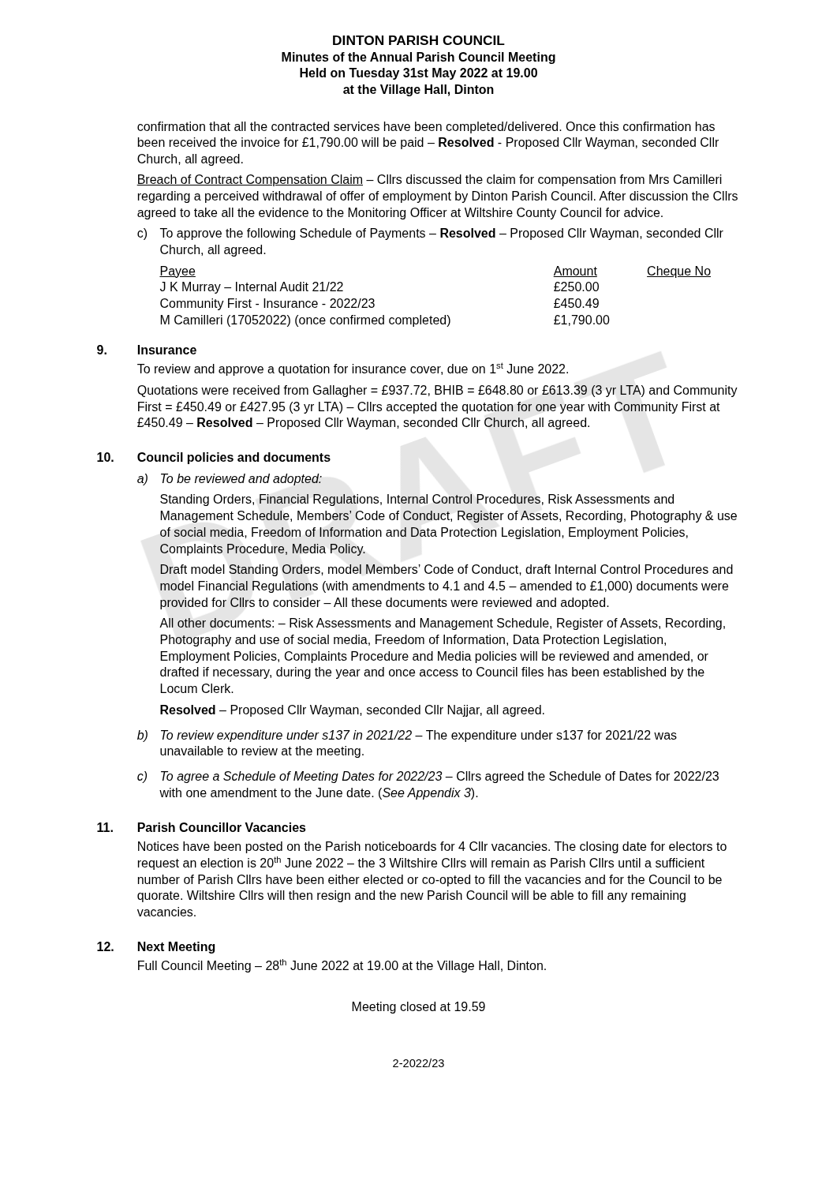DRAFT
DINTON PARISH COUNCIL Minutes of the Annual Parish Council Meeting Held on Tuesday 31st May 2022 at 19.00 at the Village Hall, Dinton
confirmation that all the contracted services have been completed/delivered. Once this confirmation has been received the invoice for £1,790.00 will be paid – Resolved - Proposed Cllr Wayman, seconded Cllr Church, all agreed.
Breach of Contract Compensation Claim – Cllrs discussed the claim for compensation from Mrs Camilleri regarding a perceived withdrawal of offer of employment by Dinton Parish Council. After discussion the Cllrs agreed to take all the evidence to the Monitoring Officer at Wiltshire County Council for advice.
c)
To approve the following Schedule of Payments – Resolved – Proposed Cllr Wayman, seconded Cllr Church, all agreed.
| Payee | Amount | Cheque No |
| --- | --- | --- |
| J K Murray – Internal Audit 21/22 | £250.00 | |
| Community First - Insurance - 2022/23 | £450.49 | |
| M Camilleri (17052022) (once confirmed completed) | £1,790.00 | |
9.
Insurance
To review and approve a quotation for insurance cover, due on 1st June 2022.
Quotations were received from Gallagher = £937.72, BHIB = £648.80 or £613.39 (3 yr LTA) and Community First = £450.49 or £427.95 (3 yr LTA) – Cllrs accepted the quotation for one year with Community First at £450.49 – Resolved – Proposed Cllr Wayman, seconded Cllr Church, all agreed.
10.
Council policies and documents
a)
To be reviewed and adopted:
Standing Orders, Financial Regulations, Internal Control Procedures, Risk Assessments and Management Schedule, Members’ Code of Conduct, Register of Assets, Recording, Photography & use of social media, Freedom of Information and Data Protection Legislation, Employment Policies, Complaints Procedure, Media Policy.
Draft model Standing Orders, model Members’ Code of Conduct, draft Internal Control Procedures and model Financial Regulations (with amendments to 4.1 and 4.5 – amended to £1,000) documents were provided for Cllrs to consider – All these documents were reviewed and adopted.
All other documents: – Risk Assessments and Management Schedule, Register of Assets, Recording, Photography and use of social media, Freedom of Information, Data Protection Legislation, Employment Policies, Complaints Procedure and Media policies will be reviewed and amended, or drafted if necessary, during the year and once access to Council files has been established by the Locum Clerk.
Resolved – Proposed Cllr Wayman, seconded Cllr Najjar, all agreed.
b)
To review expenditure under s137 in 2021/22 – The expenditure under s137 for 2021/22 was unavailable to review at the meeting.
c)
To agree a Schedule of Meeting Dates for 2022/23 – Cllrs agreed the Schedule of Dates for 2022/23 with one amendment to the June date. (See Appendix 3).
11.
Parish Councillor Vacancies
Notices have been posted on the Parish noticeboards for 4 Cllr vacancies. The closing date for electors to request an election is 20th June 2022 – the 3 Wiltshire Cllrs will remain as Parish Cllrs until a sufficient number of Parish Cllrs have been either elected or co-opted to fill the vacancies and for the Council to be quorate. Wiltshire Cllrs will then resign and the new Parish Council will be able to fill any remaining vacancies.
12.
Next Meeting
Full Council Meeting – 28th June 2022 at 19.00 at the Village Hall, Dinton.
Meeting closed at 19.59
2-2022/23